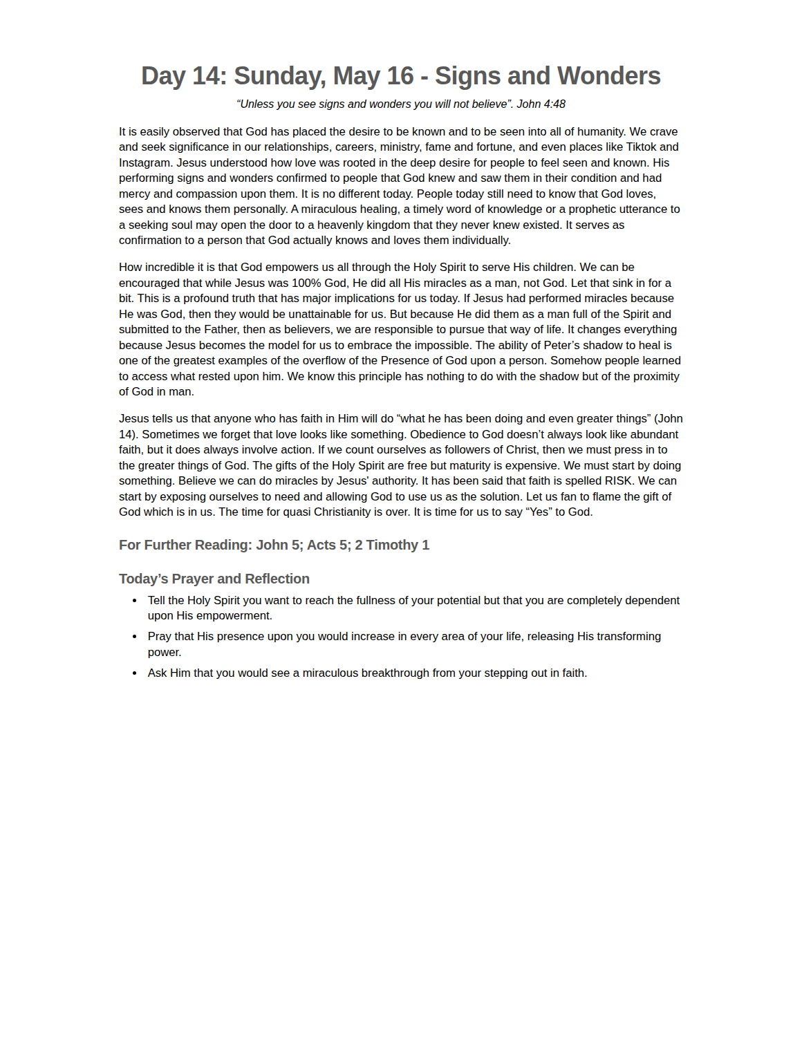Day 14: Sunday, May 16 - Signs and Wonders
“Unless you see signs and wonders you will not believe”. John 4:48
It is easily observed that God has placed the desire to be known and to be seen into all of humanity. We crave and seek significance in our relationships, careers, ministry, fame and fortune, and even places like Tiktok and Instagram. Jesus understood how love was rooted in the deep desire for people to feel seen and known. His performing signs and wonders confirmed to people that God knew and saw them in their condition and had mercy and compassion upon them. It is no different today. People today still need to know that God loves, sees and knows them personally. A miraculous healing, a timely word of knowledge or a prophetic utterance to a seeking soul may open the door to a heavenly kingdom that they never knew existed. It serves as confirmation to a person that God actually knows and loves them individually.
How incredible it is that God empowers us all through the Holy Spirit to serve His children. We can be encouraged that while Jesus was 100% God, He did all His miracles as a man, not God. Let that sink in for a bit. This is a profound truth that has major implications for us today. If Jesus had performed miracles because He was God, then they would be unattainable for us. But because He did them as a man full of the Spirit and submitted to the Father, then as believers, we are responsible to pursue that way of life. It changes everything because Jesus becomes the model for us to embrace the impossible. The ability of Peter’s shadow to heal is one of the greatest examples of the overflow of the Presence of God upon a person. Somehow people learned to access what rested upon him. We know this principle has nothing to do with the shadow but of the proximity of God in man.
Jesus tells us that anyone who has faith in Him will do “what he has been doing and even greater things” (John 14). Sometimes we forget that love looks like something. Obedience to God doesn’t always look like abundant faith, but it does always involve action. If we count ourselves as followers of Christ, then we must press in to the greater things of God. The gifts of the Holy Spirit are free but maturity is expensive. We must start by doing something. Believe we can do miracles by Jesus' authority. It has been said that faith is spelled RISK. We can start by exposing ourselves to need and allowing God to use us as the solution. Let us fan to flame the gift of God which is in us. The time for quasi Christianity is over. It is time for us to say “Yes” to God.
For Further Reading: John 5; Acts 5; 2 Timothy 1
Today’s Prayer and Reflection
Tell the Holy Spirit you want to reach the fullness of your potential but that you are completely dependent upon His empowerment.
Pray that His presence upon you would increase in every area of your life, releasing His transforming power.
Ask Him that you would see a miraculous breakthrough from your stepping out in faith.